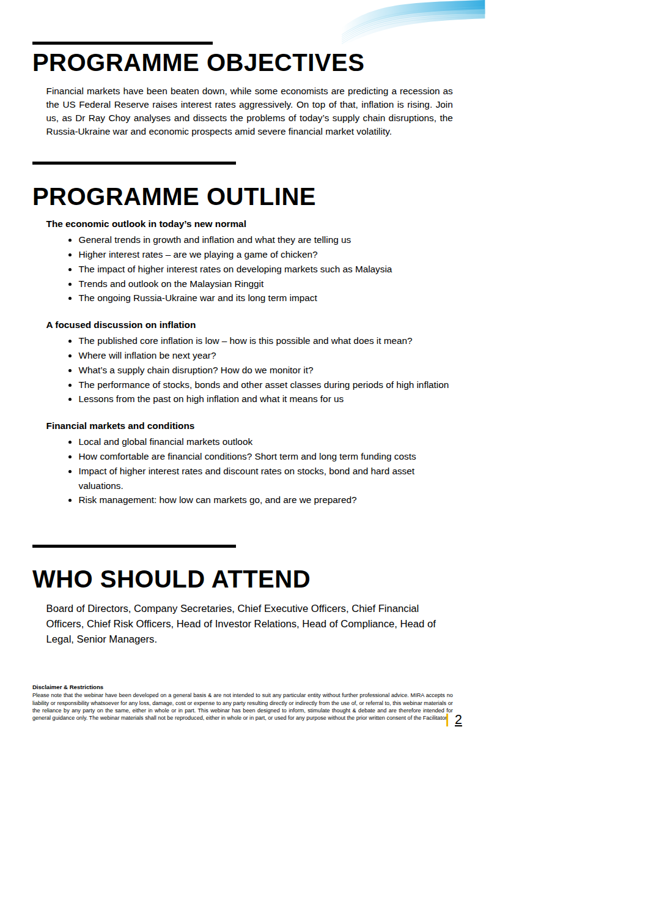PROGRAMME OBJECTIVES
Financial markets have been beaten down, while some economists are predicting a recession as the US Federal Reserve raises interest rates aggressively. On top of that, inflation is rising. Join us, as Dr Ray Choy analyses and dissects the problems of today’s supply chain disruptions, the Russia-Ukraine war and economic prospects amid severe financial market volatility.
PROGRAMME OUTLINE
The economic outlook in today’s new normal
General trends in growth and inflation and what they are telling us
Higher interest rates – are we playing a game of chicken?
The impact of higher interest rates on developing markets such as Malaysia
Trends and outlook on the Malaysian Ringgit
The ongoing Russia-Ukraine war and its long term impact
A focused discussion on inflation
The published core inflation is low – how is this possible and what does it mean?
Where will inflation be next year?
What’s a supply chain disruption? How do we monitor it?
The performance of stocks, bonds and other asset classes during periods of high inflation
Lessons from the past on high inflation and what it means for us
Financial markets and conditions
Local and global financial markets outlook
How comfortable are financial conditions? Short term and long term funding costs
Impact of higher interest rates and discount rates on stocks, bond and hard asset valuations.
Risk management: how low can markets go, and are we prepared?
WHO SHOULD ATTEND
Board of Directors, Company Secretaries, Chief Executive Officers, Chief Financial Officers, Chief Risk Officers, Head of Investor Relations, Head of Compliance, Head of Legal, Senior Managers.
Disclaimer & Restrictions
Please note that the webinar have been developed on a general basis & are not intended to suit any particular entity without further professional advice. MIRA accepts no liability or responsibility whatsoever for any loss, damage, cost or expense to any party resulting directly or indirectly from the use of, or referral to, this webinar materials or the reliance by any party on the same, either in whole or in part. This webinar has been designed to inform, stimulate thought & debate and are therefore intended for general guidance only. The webinar materials shall not be reproduced, either in whole or in part, or used for any purpose without the prior written consent of the Facilitator.
2